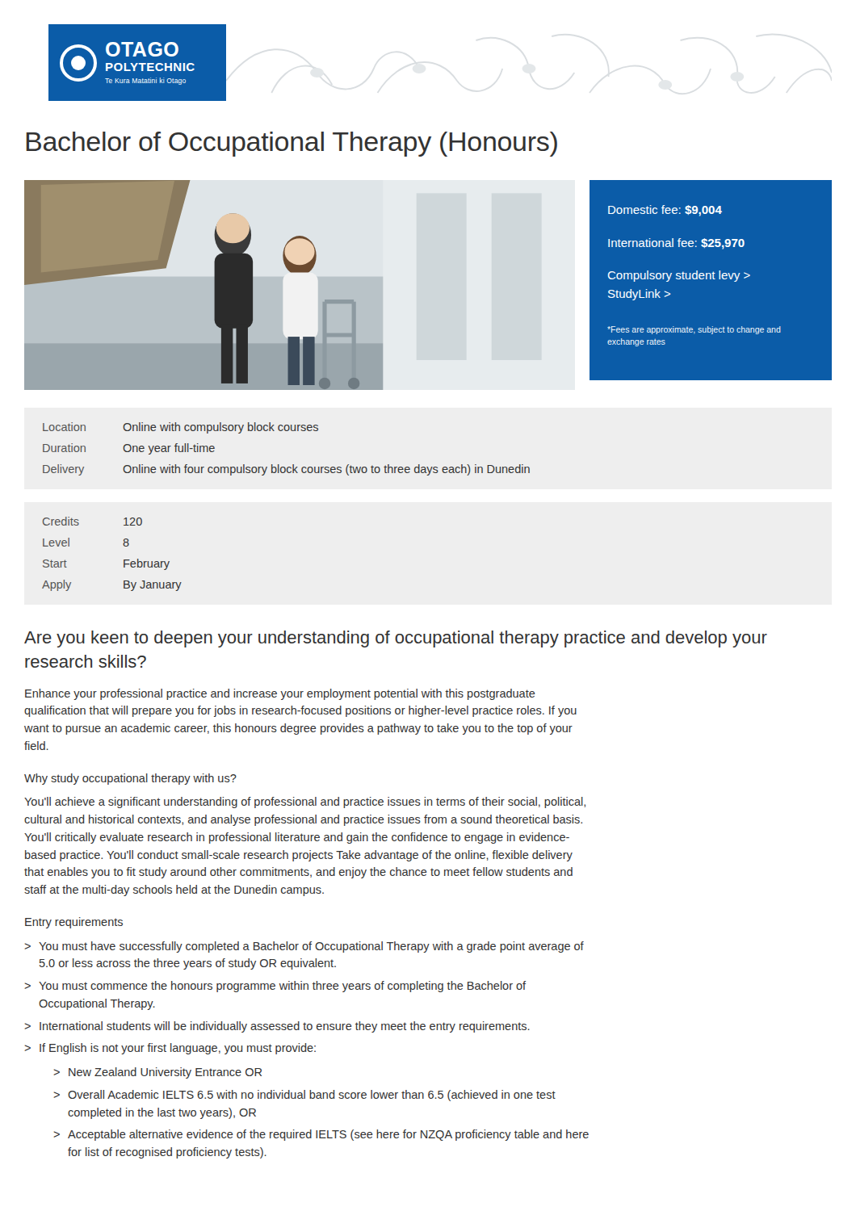OTAGO
POLYTECHNIC
Te Kura Matatini ki Otago
Bachelor of Occupational Therapy (Honours)
Domestic fee: $9,004
International fee: $25,970
Compulsory student levy > StudyLink >
*Fees are approximate, subject to change and exchange rates
Location
Online with compulsory block courses
Duration
One year full-time
Delivery
Online with four compulsory block courses (two to three days each) in Dunedin
Credits
120
Level
8
Start
February
Apply
By January
Are you keen to deepen your understanding of occupational therapy practice and develop your research skills?
Enhance your professional practice and increase your employment potential with this postgraduate qualification that will prepare you for jobs in research-focused positions or higher-level practice roles. If you want to pursue an academic career, this honours degree provides a pathway to take you to the top of your field.
Why study occupational therapy with us?
You'll achieve a significant understanding of professional and practice issues in terms of their social, political, cultural and historical contexts, and analyse professional and practice issues from a sound theoretical basis. You'll critically evaluate research in professional literature and gain the confidence to engage in evidence-based practice. You'll conduct small-scale research projects Take advantage of the online, flexible delivery that enables you to fit study around other commitments, and enjoy the chance to meet fellow students and staff at the multi-day schools held at the Dunedin campus.
Entry requirements
You must have successfully completed a Bachelor of Occupational Therapy with a grade point average of 5.0 or less across the three years of study OR equivalent.
You must commence the honours programme within three years of completing the Bachelor of Occupational Therapy.
International students will be individually assessed to ensure they meet the entry requirements.
If English is not your first language, you must provide:
New Zealand University Entrance OR
Overall Academic IELTS 6.5 with no individual band score lower than 6.5 (achieved in one test completed in the last two years), OR
Acceptable alternative evidence of the required IELTS (see here for NZQA proficiency table and here for list of recognised proficiency tests).